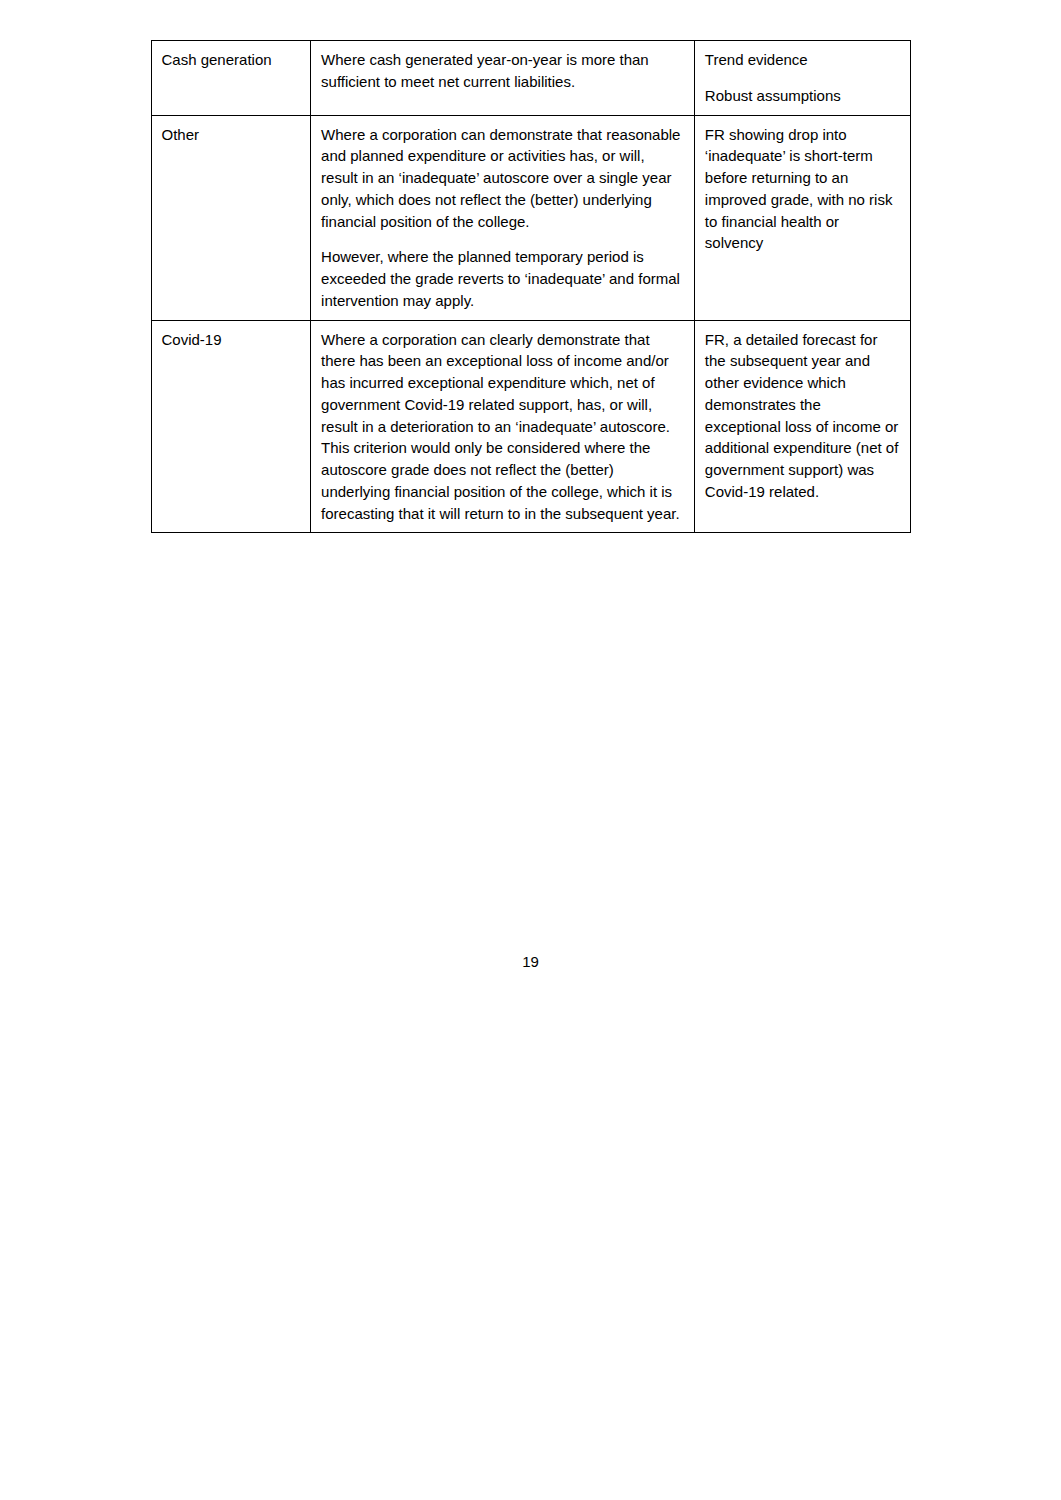| Cash generation | Where cash generated year-on-year is more than sufficient to meet net current liabilities. | Trend evidence Robust assumptions |
| Other | Where a corporation can demonstrate that reasonable and planned expenditure or activities has, or will, result in an ‘inadequate’ autoscore over a single year only, which does not reflect the (better) underlying financial position of the college. However, where the planned temporary period is exceeded the grade reverts to ‘inadequate’ and formal intervention may apply. | FR showing drop into ‘inadequate’ is short-term before returning to an improved grade, with no risk to financial health or solvency |
| Covid-19 | Where a corporation can clearly demonstrate that there has been an exceptional loss of income and/or has incurred exceptional expenditure which, net of government Covid-19 related support, has, or will, result in a deterioration to an ‘inadequate’ autoscore. This criterion would only be considered where the autoscore grade does not reflect the (better) underlying financial position of the college, which it is forecasting that it will return to in the subsequent year. | FR, a detailed forecast for the subsequent year and other evidence which demonstrates the exceptional loss of income or additional expenditure (net of government support) was Covid-19 related. |
19